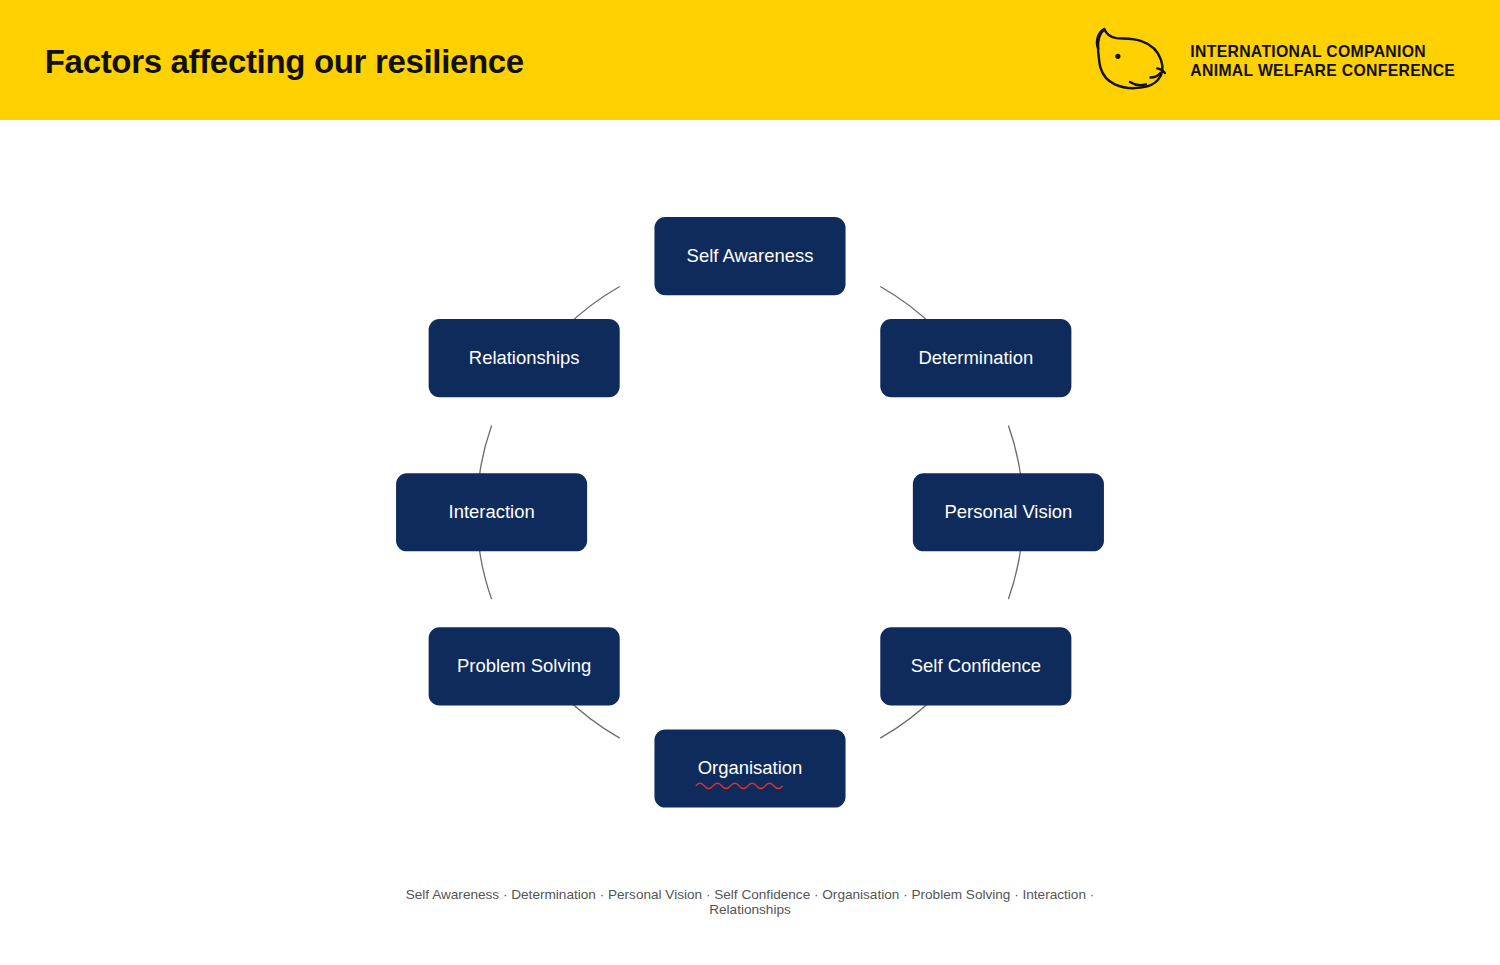Factors affecting our resilience
International Companion
Animal Welfare Conference
Factors affecting our resilience Eight labelled boxes arranged in a circle, connected by thin curved lines, showing a continuous cycle. Self Awareness Determination Personal Vision Self Confidence Organisation Problem Solving Interaction Relationships
Self Awareness · Determination · Personal Vision · Self Confidence · Organisation · Problem Solving · Interaction · Relationships